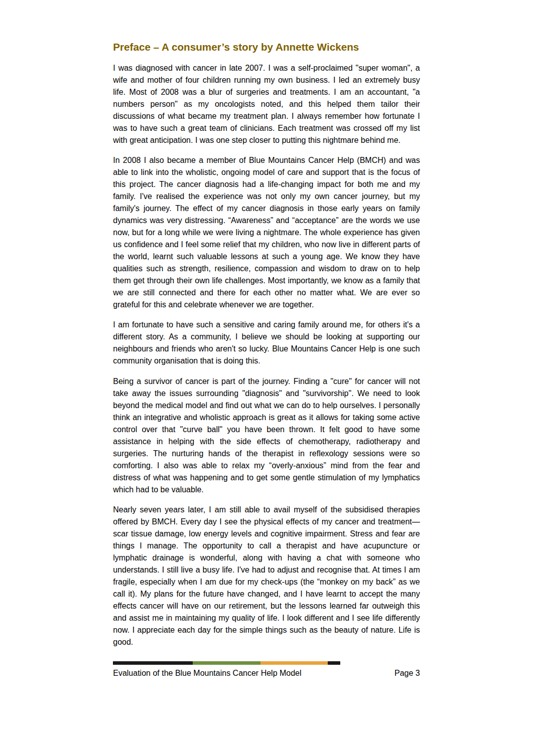Preface – A consumer’s story by Annette Wickens
I was diagnosed with cancer in late 2007. I was a self-proclaimed "super woman", a wife and mother of four children running my own business. I led an extremely busy life. Most of 2008 was a blur of surgeries and treatments. I am an accountant, "a numbers person" as my oncologists noted, and this helped them tailor their discussions of what became my treatment plan. I always remember how fortunate I was to have such a great team of clinicians. Each treatment was crossed off my list with great anticipation. I was one step closer to putting this nightmare behind me.
In 2008 I also became a member of Blue Mountains Cancer Help (BMCH) and was able to link into the wholistic, ongoing model of care and support that is the focus of this project. The cancer diagnosis had a life-changing impact for both me and my family. I've realised the experience was not only my own cancer journey, but my family's journey. The effect of my cancer diagnosis in those early years on family dynamics was very distressing. “Awareness” and “acceptance” are the words we use now, but for a long while we were living a nightmare. The whole experience has given us confidence and I feel some relief that my children, who now live in different parts of the world, learnt such valuable lessons at such a young age. We know they have qualities such as strength, resilience, compassion and wisdom to draw on to help them get through their own life challenges. Most importantly, we know as a family that we are still connected and there for each other no matter what. We are ever so grateful for this and celebrate whenever we are together.
I am fortunate to have such a sensitive and caring family around me, for others it's a different story. As a community, I believe we should be looking at supporting our neighbours and friends who aren't so lucky. Blue Mountains Cancer Help is one such community organisation that is doing this.
Being a survivor of cancer is part of the journey. Finding a "cure" for cancer will not take away the issues surrounding "diagnosis" and "survivorship". We need to look beyond the medical model and find out what we can do to help ourselves. I personally think an integrative and wholistic approach is great as it allows for taking some active control over that "curve ball" you have been thrown. It felt good to have some assistance in helping with the side effects of chemotherapy, radiotherapy and surgeries. The nurturing hands of the therapist in reflexology sessions were so comforting. I also was able to relax my “overly-anxious” mind from the fear and distress of what was happening and to get some gentle stimulation of my lymphatics which had to be valuable.
Nearly seven years later, I am still able to avail myself of the subsidised therapies offered by BMCH. Every day I see the physical effects of my cancer and treatment—scar tissue damage, low energy levels and cognitive impairment. Stress and fear are things I manage. The opportunity to call a therapist and have acupuncture or lymphatic drainage is wonderful, along with having a chat with someone who understands. I still live a busy life. I've had to adjust and recognise that. At times I am fragile, especially when I am due for my check-ups (the “monkey on my back” as we call it). My plans for the future have changed, and I have learnt to accept the many effects cancer will have on our retirement, but the lessons learned far outweigh this and assist me in maintaining my quality of life. I look different and I see life differently now. I appreciate each day for the simple things such as the beauty of nature. Life is good.
Evaluation of the Blue Mountains Cancer Help Model Page 3